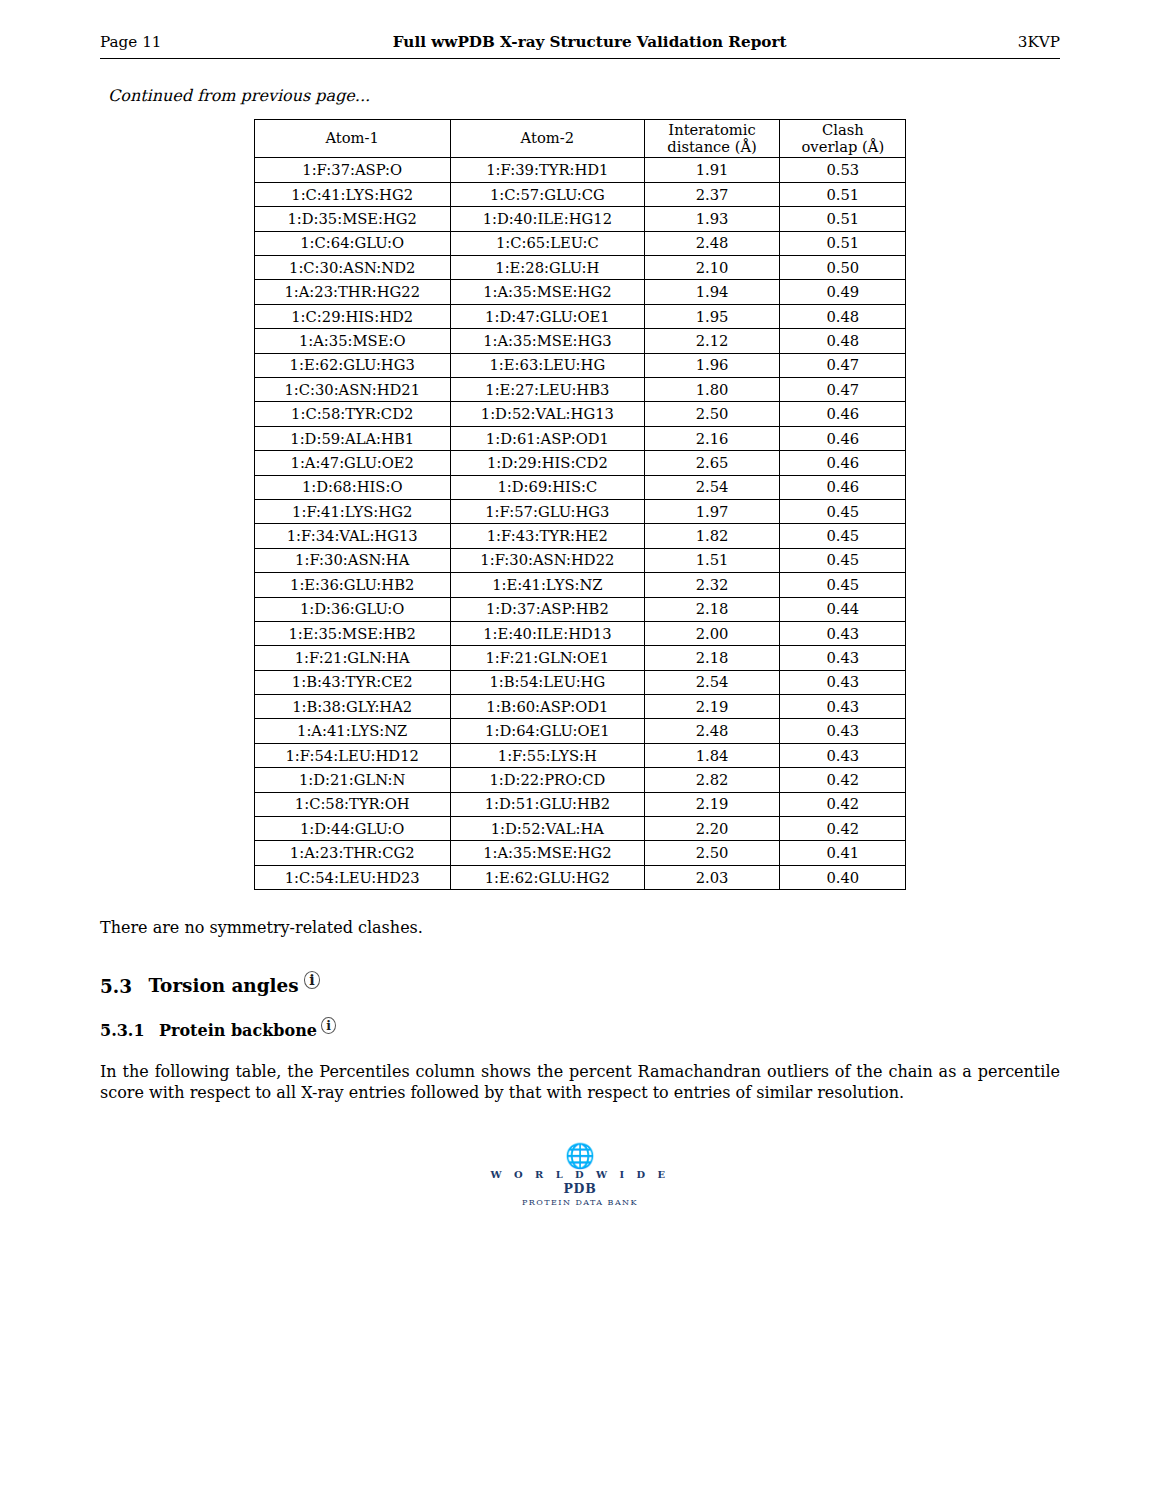Page 11 Full wwPDB X-ray Structure Validation Report 3KVP
Continued from previous page...
| Atom-1 | Atom-2 | Interatomic distance (Å) | Clash overlap (Å) |
| --- | --- | --- | --- |
| 1:F:37:ASP:O | 1:F:39:TYR:HD1 | 1.91 | 0.53 |
| 1:C:41:LYS:HG2 | 1:C:57:GLU:CG | 2.37 | 0.51 |
| 1:D:35:MSE:HG2 | 1:D:40:ILE:HG12 | 1.93 | 0.51 |
| 1:C:64:GLU:O | 1:C:65:LEU:C | 2.48 | 0.51 |
| 1:C:30:ASN:ND2 | 1:E:28:GLU:H | 2.10 | 0.50 |
| 1:A:23:THR:HG22 | 1:A:35:MSE:HG2 | 1.94 | 0.49 |
| 1:C:29:HIS:HD2 | 1:D:47:GLU:OE1 | 1.95 | 0.48 |
| 1:A:35:MSE:O | 1:A:35:MSE:HG3 | 2.12 | 0.48 |
| 1:E:62:GLU:HG3 | 1:E:63:LEU:HG | 1.96 | 0.47 |
| 1:C:30:ASN:HD21 | 1:E:27:LEU:HB3 | 1.80 | 0.47 |
| 1:C:58:TYR:CD2 | 1:D:52:VAL:HG13 | 2.50 | 0.46 |
| 1:D:59:ALA:HB1 | 1:D:61:ASP:OD1 | 2.16 | 0.46 |
| 1:A:47:GLU:OE2 | 1:D:29:HIS:CD2 | 2.65 | 0.46 |
| 1:D:68:HIS:O | 1:D:69:HIS:C | 2.54 | 0.46 |
| 1:F:41:LYS:HG2 | 1:F:57:GLU:HG3 | 1.97 | 0.45 |
| 1:F:34:VAL:HG13 | 1:F:43:TYR:HE2 | 1.82 | 0.45 |
| 1:F:30:ASN:HA | 1:F:30:ASN:HD22 | 1.51 | 0.45 |
| 1:E:36:GLU:HB2 | 1:E:41:LYS:NZ | 2.32 | 0.45 |
| 1:D:36:GLU:O | 1:D:37:ASP:HB2 | 2.18 | 0.44 |
| 1:E:35:MSE:HB2 | 1:E:40:ILE:HD13 | 2.00 | 0.43 |
| 1:F:21:GLN:HA | 1:F:21:GLN:OE1 | 2.18 | 0.43 |
| 1:B:43:TYR:CE2 | 1:B:54:LEU:HG | 2.54 | 0.43 |
| 1:B:38:GLY:HA2 | 1:B:60:ASP:OD1 | 2.19 | 0.43 |
| 1:A:41:LYS:NZ | 1:D:64:GLU:OE1 | 2.48 | 0.43 |
| 1:F:54:LEU:HD12 | 1:F:55:LYS:H | 1.84 | 0.43 |
| 1:D:21:GLN:N | 1:D:22:PRO:CD | 2.82 | 0.42 |
| 1:C:58:TYR:OH | 1:D:51:GLU:HB2 | 2.19 | 0.42 |
| 1:D:44:GLU:O | 1:D:52:VAL:HA | 2.20 | 0.42 |
| 1:A:23:THR:CG2 | 1:A:35:MSE:HG2 | 2.50 | 0.41 |
| 1:C:54:LEU:HD23 | 1:E:62:GLU:HG2 | 2.03 | 0.40 |
There are no symmetry-related clashes.
5.3 Torsion anglesi
5.3.1 Protein backbonei
In the following table, the Percentiles column shows the percent Ramachandran outliers of the chain as a percentile score with respect to all X-ray entries followed by that with respect to entries of similar resolution.
🌐
W O R L D W I D E
PDB
PROTEIN DATA BANK